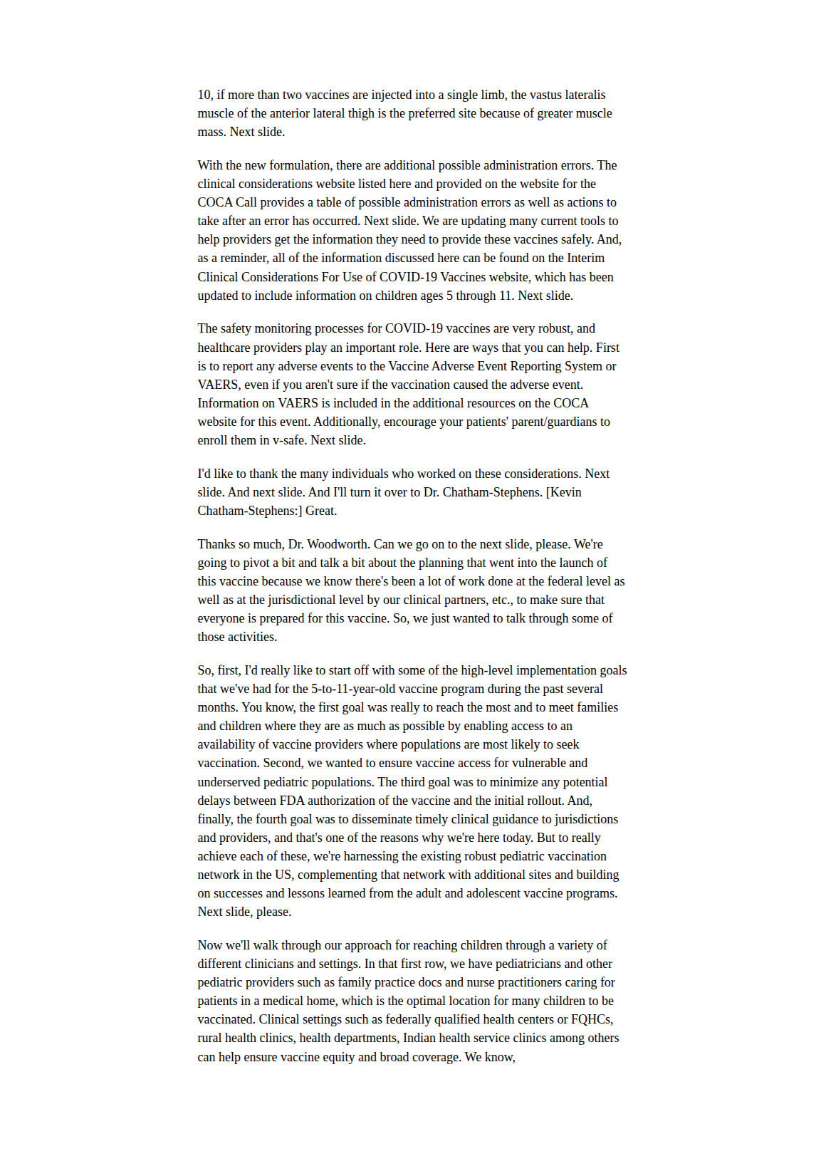10, if more than two vaccines are injected into a single limb, the vastus lateralis muscle of the anterior lateral thigh is the preferred site because of greater muscle mass. Next slide.
With the new formulation, there are additional possible administration errors. The clinical considerations website listed here and provided on the website for the COCA Call provides a table of possible administration errors as well as actions to take after an error has occurred. Next slide. We are updating many current tools to help providers get the information they need to provide these vaccines safely. And, as a reminder, all of the information discussed here can be found on the Interim Clinical Considerations For Use of COVID-19 Vaccines website, which has been updated to include information on children ages 5 through 11. Next slide.
The safety monitoring processes for COVID-19 vaccines are very robust, and healthcare providers play an important role. Here are ways that you can help. First is to report any adverse events to the Vaccine Adverse Event Reporting System or VAERS, even if you aren't sure if the vaccination caused the adverse event. Information on VAERS is included in the additional resources on the COCA website for this event. Additionally, encourage your patients' parent/guardians to enroll them in v-safe. Next slide.
I'd like to thank the many individuals who worked on these considerations. Next slide. And next slide. And I'll turn it over to Dr. Chatham-Stephens. [Kevin Chatham-Stephens:] Great.
Thanks so much, Dr. Woodworth. Can we go on to the next slide, please. We're going to pivot a bit and talk a bit about the planning that went into the launch of this vaccine because we know there's been a lot of work done at the federal level as well as at the jurisdictional level by our clinical partners, etc., to make sure that everyone is prepared for this vaccine. So, we just wanted to talk through some of those activities.
So, first, I'd really like to start off with some of the high-level implementation goals that we've had for the 5-to-11-year-old vaccine program during the past several months. You know, the first goal was really to reach the most and to meet families and children where they are as much as possible by enabling access to an availability of vaccine providers where populations are most likely to seek vaccination. Second, we wanted to ensure vaccine access for vulnerable and underserved pediatric populations. The third goal was to minimize any potential delays between FDA authorization of the vaccine and the initial rollout. And, finally, the fourth goal was to disseminate timely clinical guidance to jurisdictions and providers, and that's one of the reasons why we're here today. But to really achieve each of these, we're harnessing the existing robust pediatric vaccination network in the US, complementing that network with additional sites and building on successes and lessons learned from the adult and adolescent vaccine programs. Next slide, please.
Now we'll walk through our approach for reaching children through a variety of different clinicians and settings. In that first row, we have pediatricians and other pediatric providers such as family practice docs and nurse practitioners caring for patients in a medical home, which is the optimal location for many children to be vaccinated. Clinical settings such as federally qualified health centers or FQHCs, rural health clinics, health departments, Indian health service clinics among others can help ensure vaccine equity and broad coverage. We know,